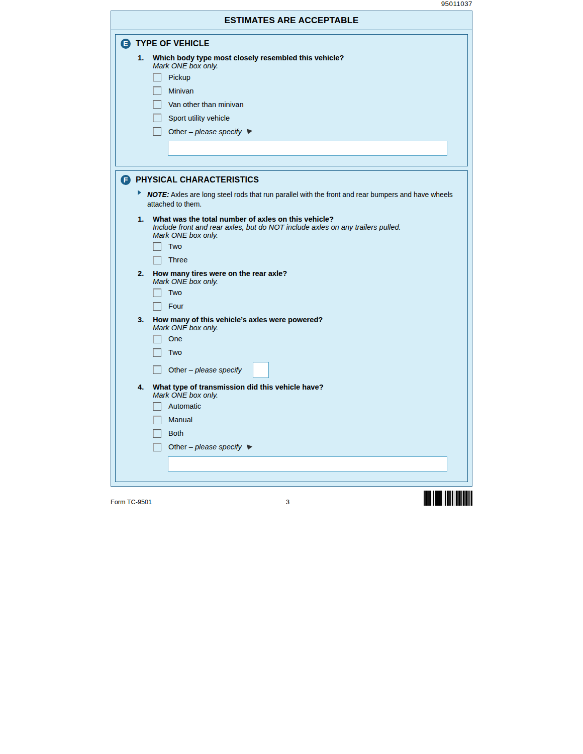95011037
ESTIMATES ARE ACCEPTABLE
E TYPE OF VEHICLE
1. Which body type most closely resembled this vehicle?
Mark ONE box only.
Pickup
Minivan
Van other than minivan
Sport utility vehicle
Other – please specify
F PHYSICAL CHARACTERISTICS
NOTE: Axles are long steel rods that run parallel with the front and rear bumpers and have wheels attached to them.
1. What was the total number of axles on this vehicle?
Include front and rear axles, but do NOT include axles on any trailers pulled.
Mark ONE box only.
Two
Three
2. How many tires were on the rear axle?
Mark ONE box only.
Two
Four
3. How many of this vehicle’s axles were powered?
Mark ONE box only.
One
Two
Other – please specify
4. What type of transmission did this vehicle have?
Mark ONE box only.
Automatic
Manual
Both
Other – please specify
Form TC-9501
3